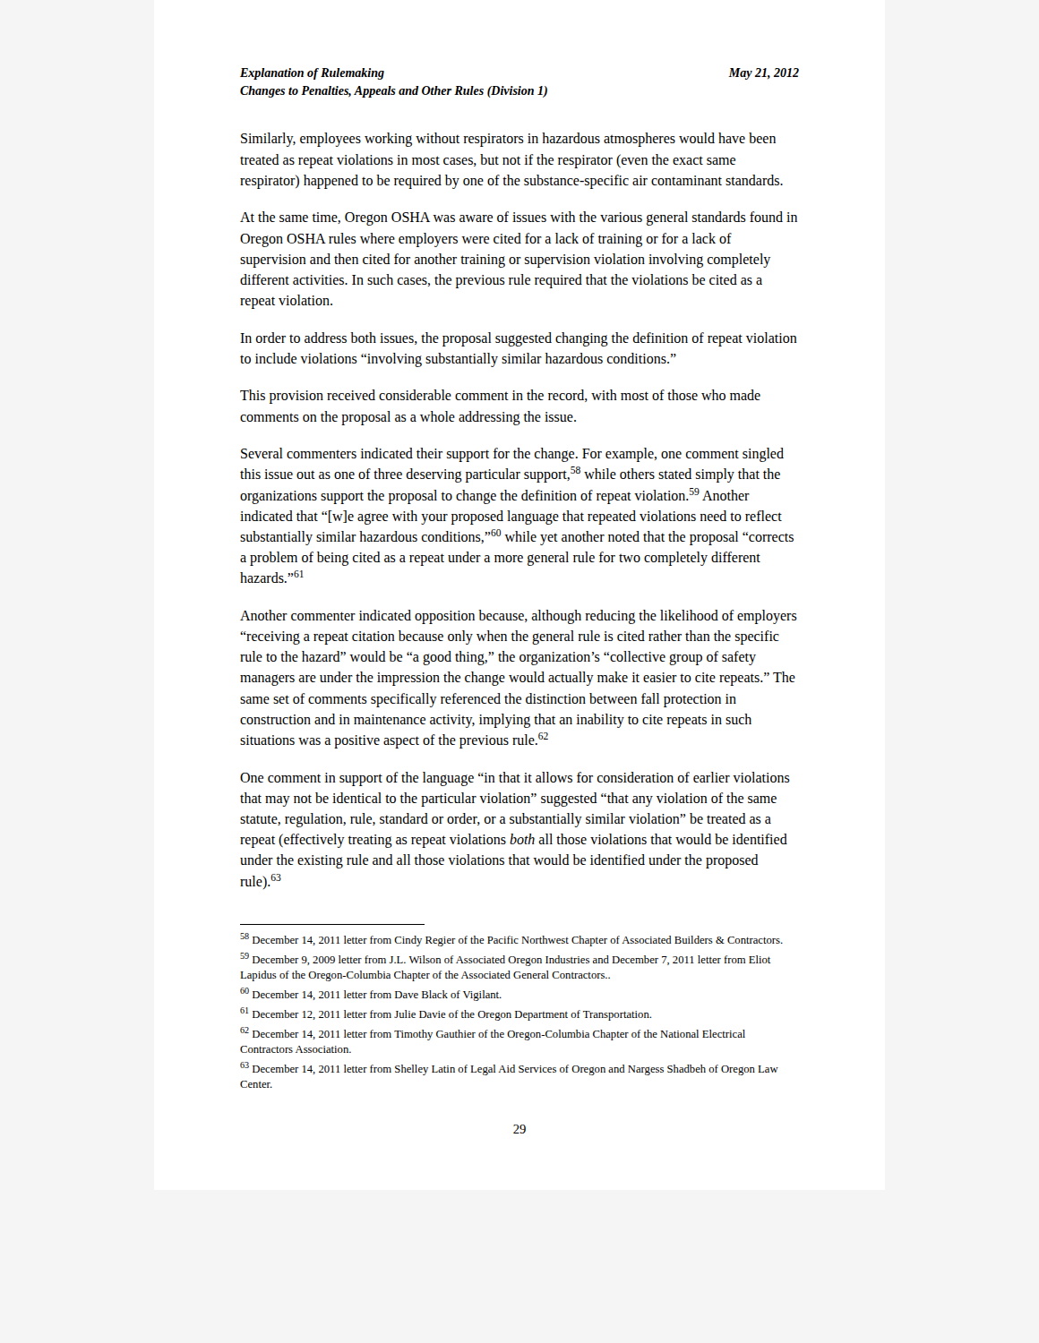Explanation of Rulemaking
Changes to Penalties, Appeals and Other Rules (Division 1)
May 21, 2012
Similarly, employees working without respirators in hazardous atmospheres would have been treated as repeat violations in most cases, but not if the respirator (even the exact same respirator) happened to be required by one of the substance-specific air contaminant standards.
At the same time, Oregon OSHA was aware of issues with the various general standards found in Oregon OSHA rules where employers were cited for a lack of training or for a lack of supervision and then cited for another training or supervision violation involving completely different activities. In such cases, the previous rule required that the violations be cited as a repeat violation.
In order to address both issues, the proposal suggested changing the definition of repeat violation to include violations “involving substantially similar hazardous conditions.”
This provision received considerable comment in the record, with most of those who made comments on the proposal as a whole addressing the issue.
Several commenters indicated their support for the change. For example, one comment singled this issue out as one of three deserving particular support,58 while others stated simply that the organizations support the proposal to change the definition of repeat violation.59 Another indicated that “[w]e agree with your proposed language that repeated violations need to reflect substantially similar hazardous conditions,”60 while yet another noted that the proposal “corrects a problem of being cited as a repeat under a more general rule for two completely different hazards.”61
Another commenter indicated opposition because, although reducing the likelihood of employers “receiving a repeat citation because only when the general rule is cited rather than the specific rule to the hazard” would be “a good thing,” the organization’s “collective group of safety managers are under the impression the change would actually make it easier to cite repeats.” The same set of comments specifically referenced the distinction between fall protection in construction and in maintenance activity, implying that an inability to cite repeats in such situations was a positive aspect of the previous rule.62
One comment in support of the language “in that it allows for consideration of earlier violations that may not be identical to the particular violation” suggested “that any violation of the same statute, regulation, rule, standard or order, or a substantially similar violation” be treated as a repeat (effectively treating as repeat violations both all those violations that would be identified under the existing rule and all those violations that would be identified under the proposed rule).63
58 December 14, 2011 letter from Cindy Regier of the Pacific Northwest Chapter of Associated Builders & Contractors.
59 December 9, 2009 letter from J.L. Wilson of Associated Oregon Industries and December 7, 2011 letter from Eliot Lapidus of the Oregon-Columbia Chapter of the Associated General Contractors..
60 December 14, 2011 letter from Dave Black of Vigilant.
61 December 12, 2011 letter from Julie Davie of the Oregon Department of Transportation.
62 December 14, 2011 letter from Timothy Gauthier of the Oregon-Columbia Chapter of the National Electrical Contractors Association.
63 December 14, 2011 letter from Shelley Latin of Legal Aid Services of Oregon and Nargess Shadbeh of Oregon Law Center.
29